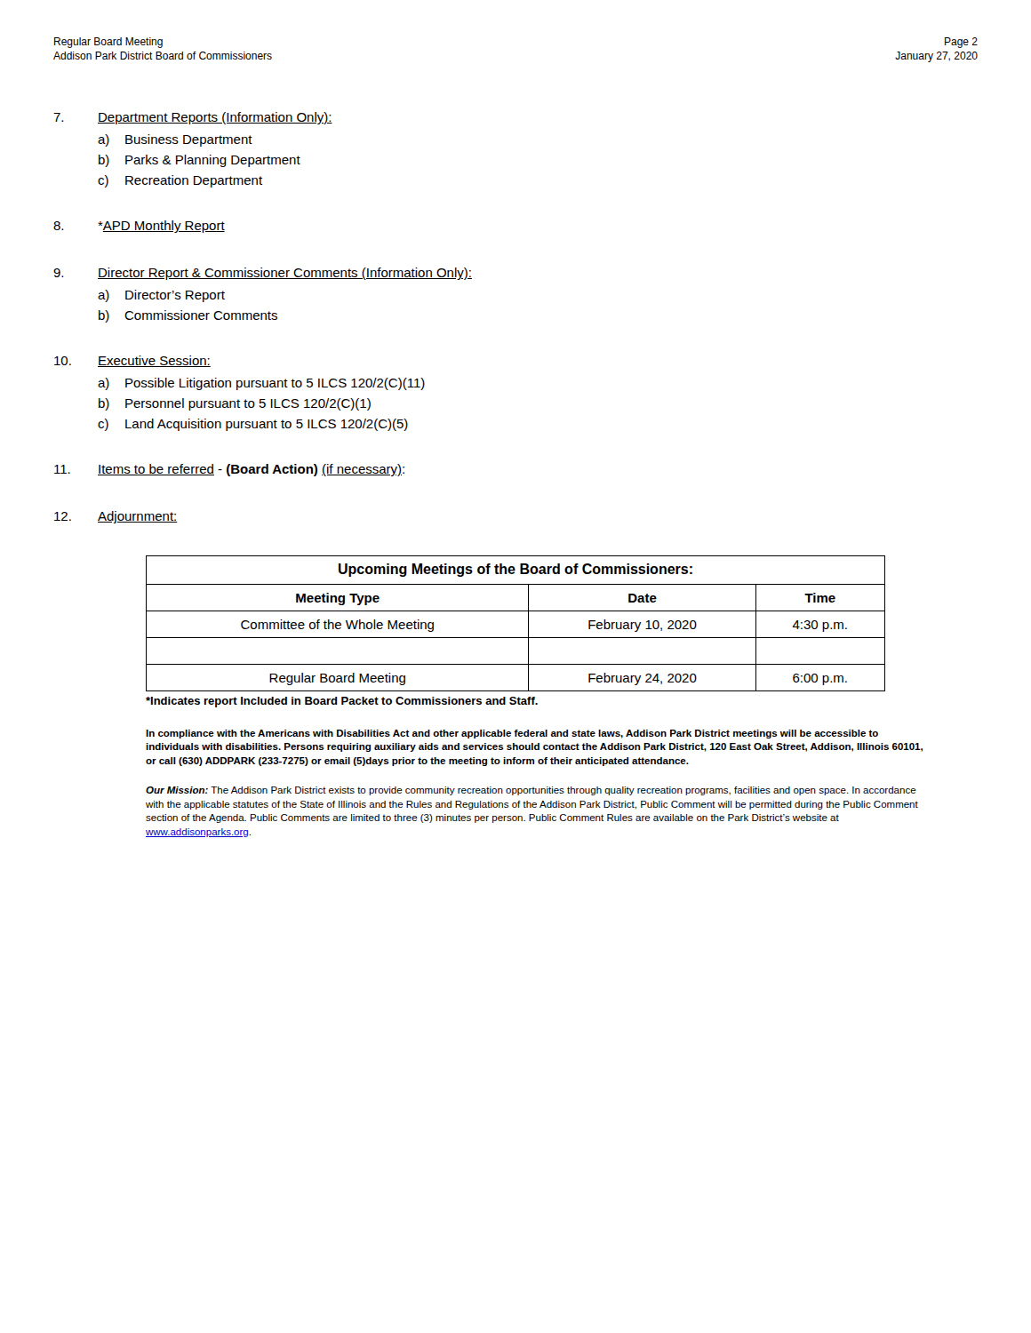Regular Board Meeting
Addison Park District Board of Commissioners
Page 2
January 27, 2020
7.
Department Reports (Information Only):
a) Business Department
b) Parks & Planning Department
c) Recreation Department
8.
*APD Monthly Report
9.
Director Report & Commissioner Comments (Information Only):
a) Director’s Report
b) Commissioner Comments
10.
Executive Session:
a) Possible Litigation pursuant to 5 ILCS 120/2(C)(11)
b) Personnel pursuant to 5 ILCS 120/2(C)(1)
c) Land Acquisition pursuant to 5 ILCS 120/2(C)(5)
11.
Items to be referred - (Board Action) (if necessary):
12.
Adjournment:
| Upcoming Meetings of the Board of Commissioners: |
| --- |
| Meeting Type | Date | Time |
| Committee of the Whole Meeting | February 10, 2020 | 4:30 p.m. |
| Regular Board Meeting | February 24, 2020 | 6:00 p.m. |
*Indicates report Included in Board Packet to Commissioners and Staff.
In compliance with the Americans with Disabilities Act and other applicable federal and state laws, Addison Park District meetings will be accessible to individuals with disabilities. Persons requiring auxiliary aids and services should contact the Addison Park District, 120 East Oak Street, Addison, Illinois 60101, or call (630) ADDPARK (233-7275) or email (5)days prior to the meeting to inform of their anticipated attendance.
Our Mission: The Addison Park District exists to provide community recreation opportunities through quality recreation programs, facilities and open space. In accordance with the applicable statutes of the State of Illinois and the Rules and Regulations of the Addison Park District, Public Comment will be permitted during the Public Comment section of the Agenda. Public Comments are limited to three (3) minutes per person. Public Comment Rules are available on the Park District’s website at www.addisonparks.org.